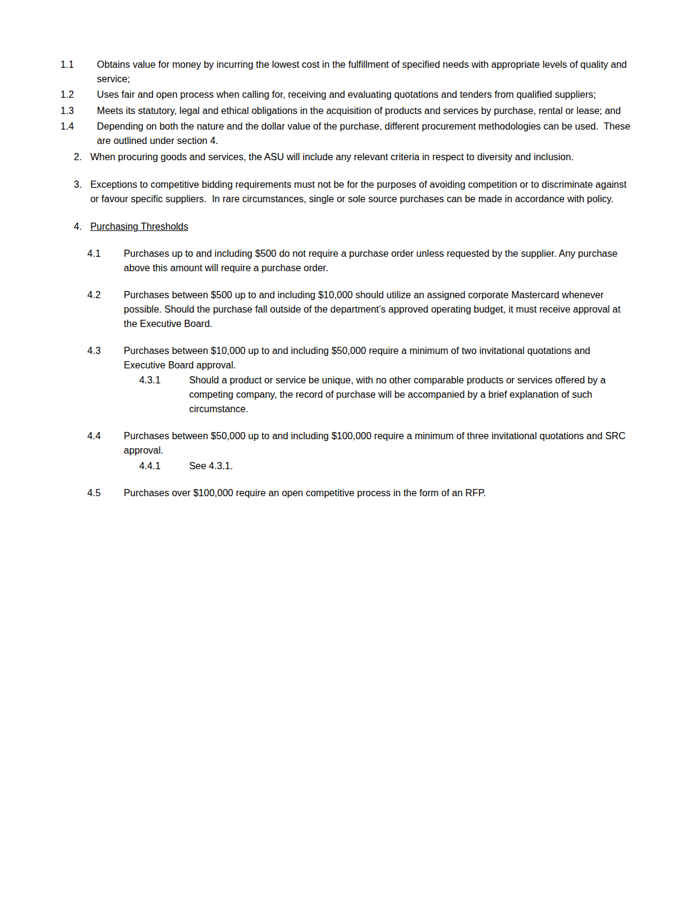1.1 Obtains value for money by incurring the lowest cost in the fulfillment of specified needs with appropriate levels of quality and service;
1.2 Uses fair and open process when calling for, receiving and evaluating quotations and tenders from qualified suppliers;
1.3 Meets its statutory, legal and ethical obligations in the acquisition of products and services by purchase, rental or lease; and
1.4 Depending on both the nature and the dollar value of the purchase, different procurement methodologies can be used. These are outlined under section 4.
When procuring goods and services, the ASU will include any relevant criteria in respect to diversity and inclusion.
Exceptions to competitive bidding requirements must not be for the purposes of avoiding competition or to discriminate against or favour specific suppliers. In rare circumstances, single or sole source purchases can be made in accordance with policy.
Purchasing Thresholds
4.1 Purchases up to and including $500 do not require a purchase order unless requested by the supplier. Any purchase above this amount will require a purchase order.
4.2 Purchases between $500 up to and including $10,000 should utilize an assigned corporate Mastercard whenever possible. Should the purchase fall outside of the department’s approved operating budget, it must receive approval at the Executive Board.
4.3 Purchases between $10,000 up to and including $50,000 require a minimum of two invitational quotations and Executive Board approval.
4.3.1 Should a product or service be unique, with no other comparable products or services offered by a competing company, the record of purchase will be accompanied by a brief explanation of such circumstance.
4.4 Purchases between $50,000 up to and including $100,000 require a minimum of three invitational quotations and SRC approval.
4.4.1 See 4.3.1.
4.5 Purchases over $100,000 require an open competitive process in the form of an RFP.